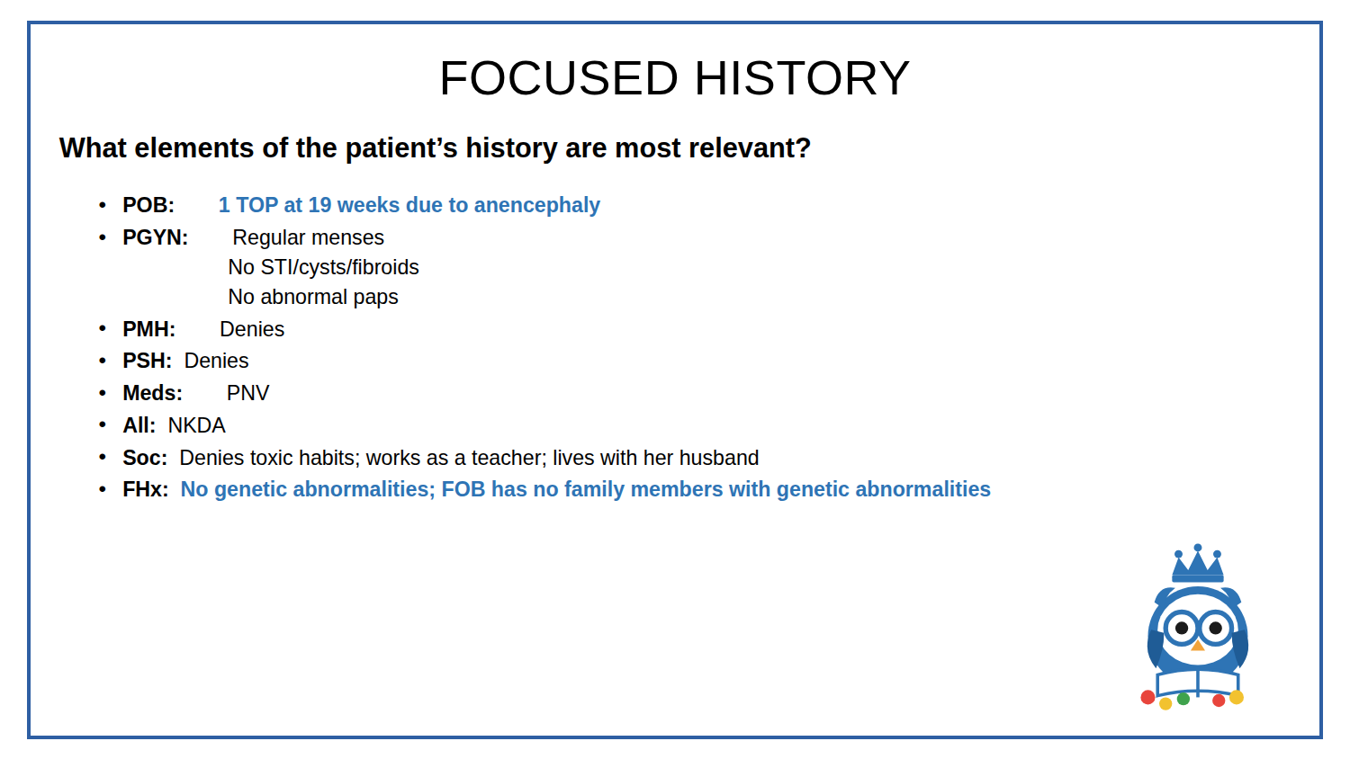FOCUSED HISTORY
What elements of the patient’s history are most relevant?
POB: 1 TOP at 19 weeks due to anencephaly
PGYN: Regular menses No STI/cysts/fibroids No abnormal paps
PMH: Denies
PSH: Denies
Meds: PNV
All: NKDA
Soc: Denies toxic habits; works as a teacher; lives with her husband
FHx: No genetic abnormalities; FOB has no family members with genetic abnormalities